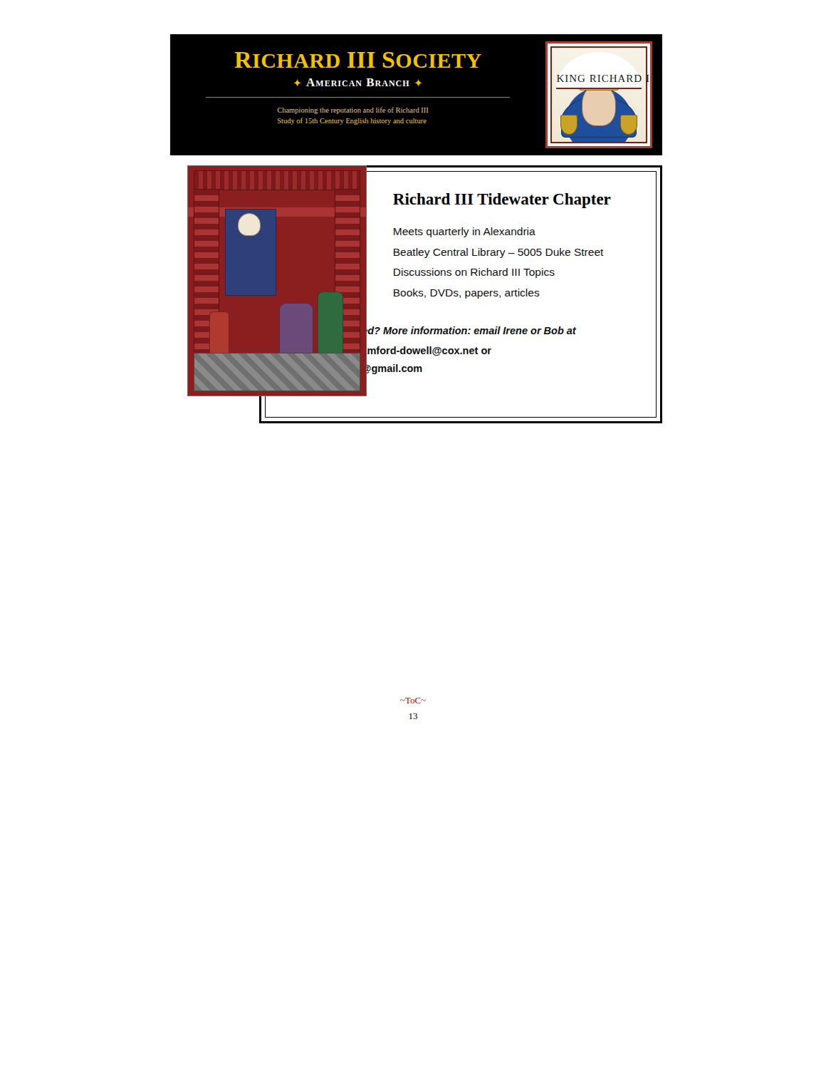RICHARD III SOCIETY
✦American Branch✦
Championing the reputation and life of Richard III
Study of 15th Century English history and culture
KING RICHARD III
Richard III Tidewater Chapter
Meets quarterly in Alexandria
Beatley Central Library – 5005 Duke Street
Discussions on Richard III Topics
Books, DVDs, papers, articles
Interested? More information: email Irene or Bob at irene.stamford-dowell@cox.net or rpfile43@gmail.com
~ToC~
13